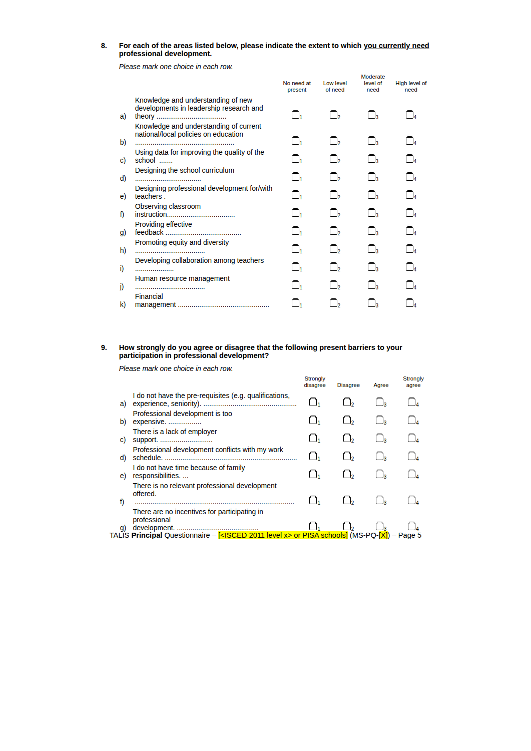8.
For each of the areas listed below, please indicate the extent to which you currently need professional development.
Please mark one choice in each row.
| | | No need at present | Low level of need | Moderate level of need | High level of need |
| --- | --- | --- | --- | --- | --- |
| a) | Knowledge and understanding of new developments in leadership research and theory .................................... | 1 | 2 | 3 | 4 |
| b) | Knowledge and understanding of current national/local policies on education ................................................... | 1 | 2 | 3 | 4 |
| c) | Using data for improving the quality of the school ....... | 1 | 2 | 3 | 4 |
| d) | Designing the school curriculum .................................. | 1 | 2 | 3 | 4 |
| e) | Designing professional development for/with teachers . | 1 | 2 | 3 | 4 |
| f) | Observing classroom instruction................................... | 1 | 2 | 3 | 4 |
| g) | Providing effective feedback ....................................... | 1 | 2 | 3 | 4 |
| h) | Promoting equity and diversity .................................... | 1 | 2 | 3 | 4 |
| i) | Developing collaboration among teachers .................... | 1 | 2 | 3 | 4 |
| j) | Human resource management .................................... | 1 | 2 | 3 | 4 |
| k) | Financial management ............................................... | 1 | 2 | 3 | 4 |
9.
How strongly do you agree or disagree that the following present barriers to your participation in professional development?
Please mark one choice in each row.
| | | Strongly disagree | Disagree | Agree | Strongly agree |
| --- | --- | --- | --- | --- | --- |
| a) | I do not have the pre-requisites (e.g. qualifications, experience, seniority). ................................................ | 1 | 2 | 3 | 4 |
| b) | Professional development is too expensive. ................. | 1 | 2 | 3 | 4 |
| c) | There is a lack of employer support. ........................... | 1 | 2 | 3 | 4 |
| d) | Professional development conflicts with my work schedule. .................................................................... | 1 | 2 | 3 | 4 |
| e) | I do not have time because of family responsibilities. ... | 1 | 2 | 3 | 4 |
| f) | There is no relevant professional development offered. .................................................................................. | 1 | 2 | 3 | 4 |
| g) | There are no incentives for participating in professional development. .......................................... | 1 | 2 | 3 | 4 |
TALIS Principal Questionnaire – [<ISCED 2011 level x> or PISA schools] (MS-PQ-[X]) – Page 5